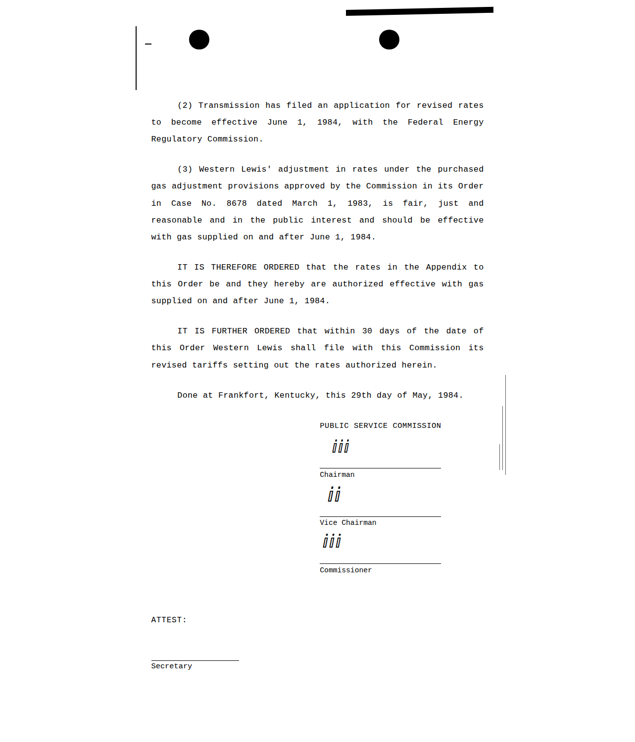(2) Transmission has filed an application for revised rates to become effective June 1, 1984, with the Federal Energy Regulatory Commission.
(3) Western Lewis' adjustment in rates under the purchased gas adjustment provisions approved by the Commission in its Order in Case No. 8678 dated March 1, 1983, is fair, just and reasonable and in the public interest and should be effective with gas supplied on and after June 1, 1984.
IT IS THEREFORE ORDERED that the rates in the Appendix to this Order be and they hereby are authorized effective with gas supplied on and after June 1, 1984.
IT IS FURTHER ORDERED that within 30 days of the date of this Order Western Lewis shall file with this Commission its revised tariffs setting out the rates authorized herein.
Done at Frankfort, Kentucky, this 29th day of May, 1984.
PUBLIC SERVICE COMMISSION
ⅈⅈⅈ
Chairman
ⅈⅈ
Vice Chairman
ⅈⅈⅈ
Commissioner
ATTEST:
Secretary